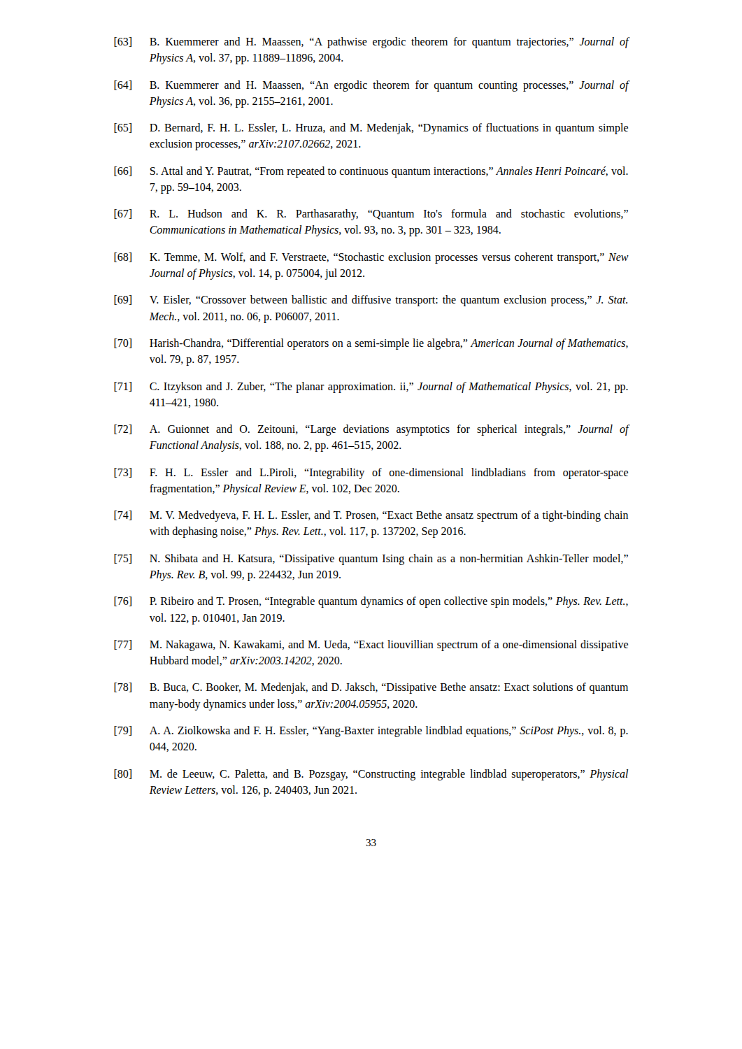B. Kuemmerer and H. Maassen, “A pathwise ergodic theorem for quantum trajectories,” Journal of Physics A, vol. 37, pp. 11889–11896, 2004.
B. Kuemmerer and H. Maassen, “An ergodic theorem for quantum counting processes,” Journal of Physics A, vol. 36, pp. 2155–2161, 2001.
D. Bernard, F. H. L. Essler, L. Hruza, and M. Medenjak, “Dynamics of fluctuations in quantum simple exclusion processes,” arXiv:2107.02662, 2021.
S. Attal and Y. Pautrat, “From repeated to continuous quantum interactions,” Annales Henri Poincaré, vol. 7, pp. 59–104, 2003.
R. L. Hudson and K. R. Parthasarathy, “Quantum Ito's formula and stochastic evolutions,” Communications in Mathematical Physics, vol. 93, no. 3, pp. 301 – 323, 1984.
K. Temme, M. Wolf, and F. Verstraete, “Stochastic exclusion processes versus coherent transport,” New Journal of Physics, vol. 14, p. 075004, jul 2012.
V. Eisler, “Crossover between ballistic and diffusive transport: the quantum exclusion process,” J. Stat. Mech., vol. 2011, no. 06, p. P06007, 2011.
Harish-Chandra, “Differential operators on a semi-simple lie algebra,” American Journal of Mathematics, vol. 79, p. 87, 1957.
C. Itzykson and J. Zuber, “The planar approximation. ii,” Journal of Mathematical Physics, vol. 21, pp. 411–421, 1980.
A. Guionnet and O. Zeitouni, “Large deviations asymptotics for spherical integrals,” Journal of Functional Analysis, vol. 188, no. 2, pp. 461–515, 2002.
F. H. L. Essler and L.Piroli, “Integrability of one-dimensional lindbladians from operator-space fragmentation,” Physical Review E, vol. 102, Dec 2020.
M. V. Medvedyeva, F. H. L. Essler, and T. Prosen, “Exact Bethe ansatz spectrum of a tight-binding chain with dephasing noise,” Phys. Rev. Lett., vol. 117, p. 137202, Sep 2016.
N. Shibata and H. Katsura, “Dissipative quantum Ising chain as a non-hermitian Ashkin-Teller model,” Phys. Rev. B, vol. 99, p. 224432, Jun 2019.
P. Ribeiro and T. Prosen, “Integrable quantum dynamics of open collective spin models,” Phys. Rev. Lett., vol. 122, p. 010401, Jan 2019.
M. Nakagawa, N. Kawakami, and M. Ueda, “Exact liouvillian spectrum of a one-dimensional dissipative Hubbard model,” arXiv:2003.14202, 2020.
B. Buca, C. Booker, M. Medenjak, and D. Jaksch, “Dissipative Bethe ansatz: Exact solutions of quantum many-body dynamics under loss,” arXiv:2004.05955, 2020.
A. A. Ziolkowska and F. H. Essler, “Yang-Baxter integrable lindblad equations,” SciPost Phys., vol. 8, p. 044, 2020.
M. de Leeuw, C. Paletta, and B. Pozsgay, “Constructing integrable lindblad superoperators,” Physical Review Letters, vol. 126, p. 240403, Jun 2021.
33